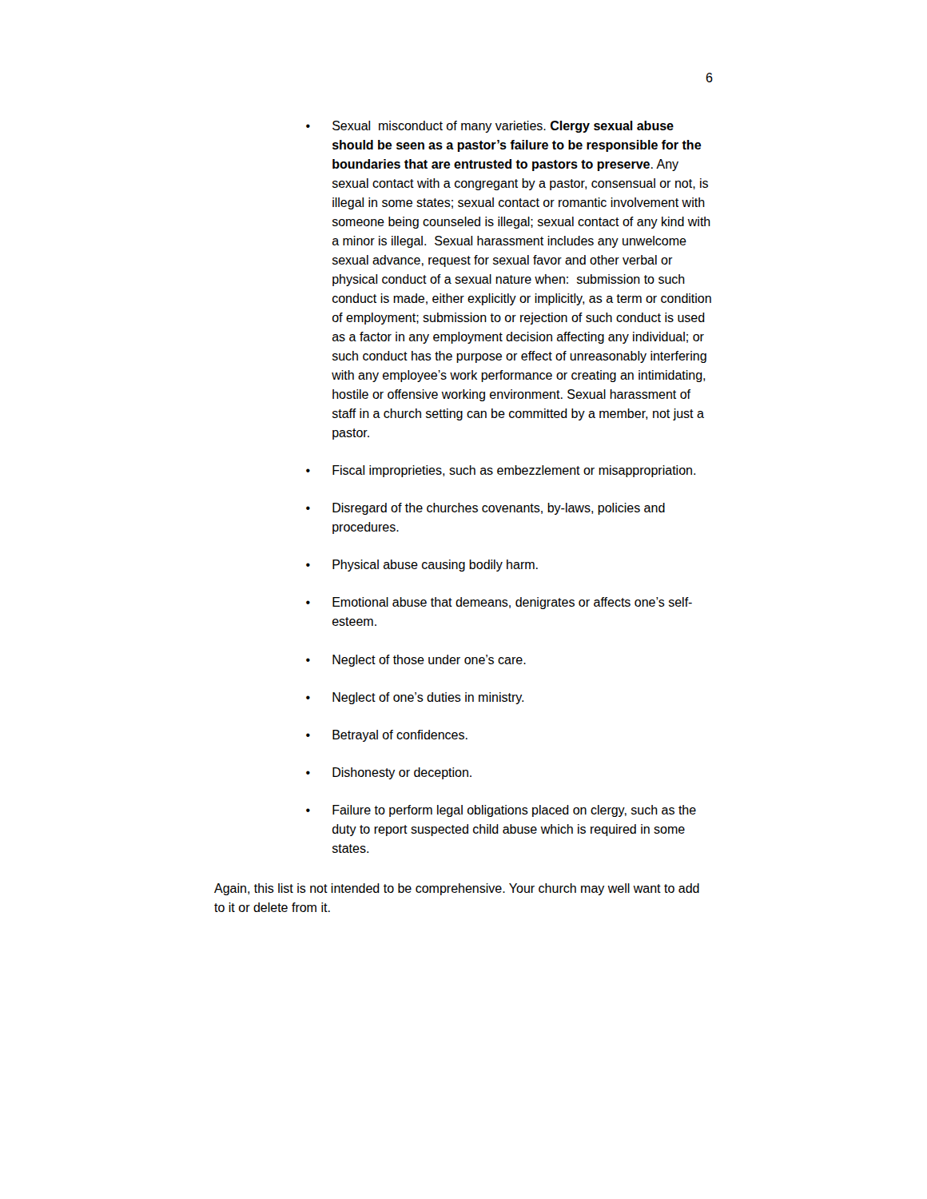6
Sexual misconduct of many varieties. Clergy sexual abuse should be seen as a pastor’s failure to be responsible for the boundaries that are entrusted to pastors to preserve. Any sexual contact with a congregant by a pastor, consensual or not, is illegal in some states; sexual contact or romantic involvement with someone being counseled is illegal; sexual contact of any kind with a minor is illegal. Sexual harassment includes any unwelcome sexual advance, request for sexual favor and other verbal or physical conduct of a sexual nature when: submission to such conduct is made, either explicitly or implicitly, as a term or condition of employment; submission to or rejection of such conduct is used as a factor in any employment decision affecting any individual; or such conduct has the purpose or effect of unreasonably interfering with any employee’s work performance or creating an intimidating, hostile or offensive working environment. Sexual harassment of staff in a church setting can be committed by a member, not just a pastor.
Fiscal improprieties, such as embezzlement or misappropriation.
Disregard of the churches covenants, by-laws, policies and procedures.
Physical abuse causing bodily harm.
Emotional abuse that demeans, denigrates or affects one’s self-esteem.
Neglect of those under one’s care.
Neglect of one’s duties in ministry.
Betrayal of confidences.
Dishonesty or deception.
Failure to perform legal obligations placed on clergy, such as the duty to report suspected child abuse which is required in some states.
Again, this list is not intended to be comprehensive. Your church may well want to add to it or delete from it.